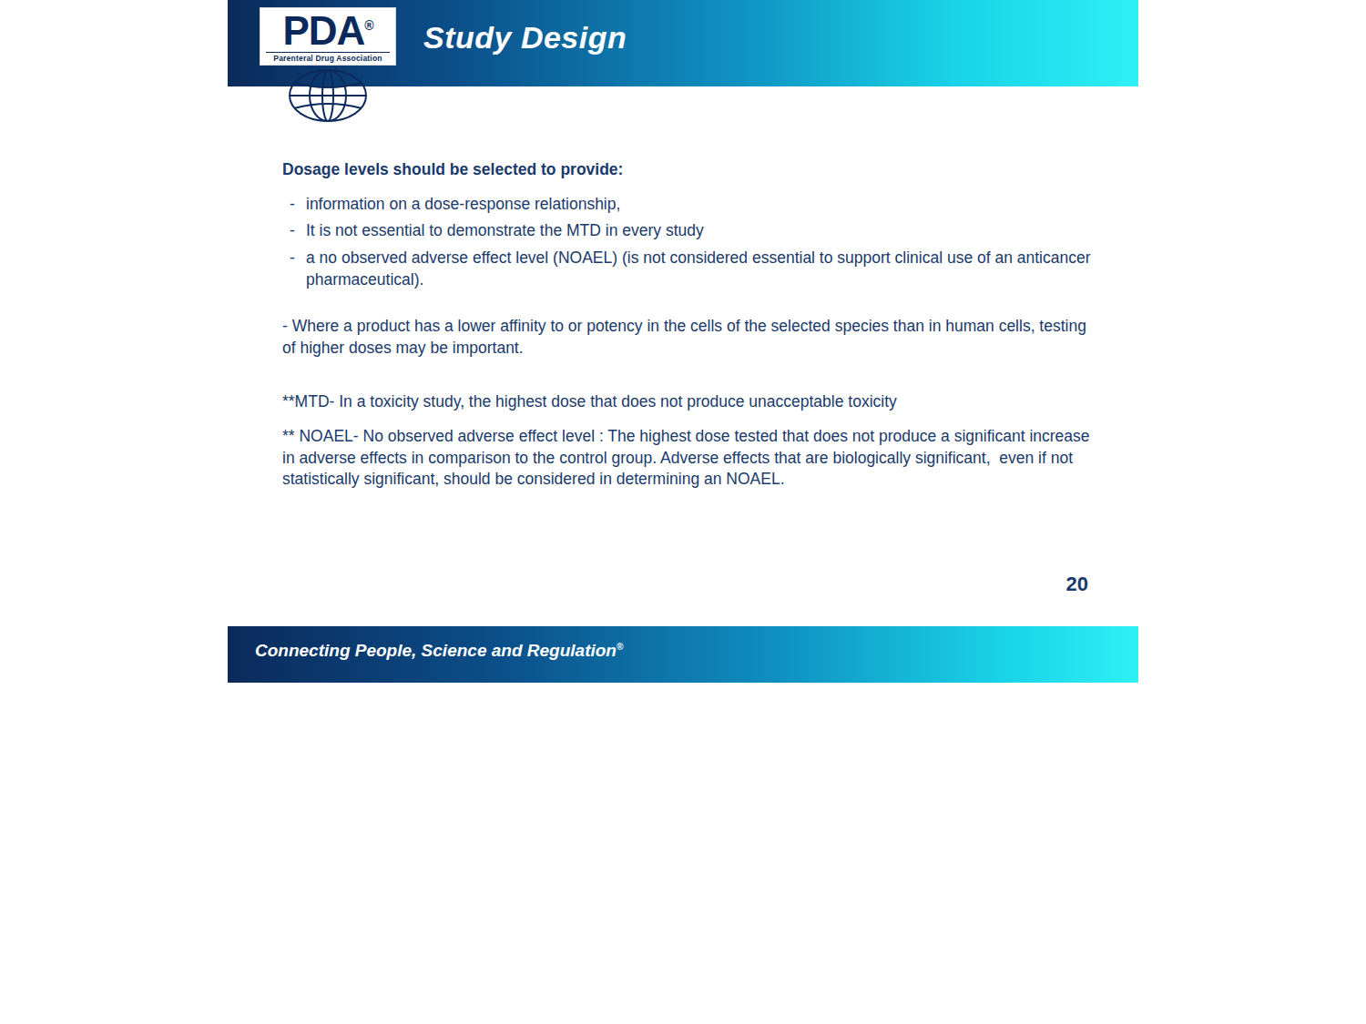Study Design
PDA®
Parenteral Drug Association
Dosage levels should be selected to provide:
information on a dose-response relationship,
It is not essential to demonstrate the MTD in every study
a no observed adverse effect level (NOAEL) (is not considered essential to support clinical use of an anticancer pharmaceutical).
- Where a product has a lower affinity to or potency in the cells of the selected species than in human cells, testing of higher doses may be important.
**MTD- In a toxicity study, the highest dose that does not produce unacceptable toxicity
** NOAEL- No observed adverse effect level : The highest dose tested that does not produce a significant increase in adverse effects in comparison to the control group. Adverse effects that are biologically significant, even if not statistically significant, should be considered in determining an NOAEL.
20
Connecting People, Science and Regulation®